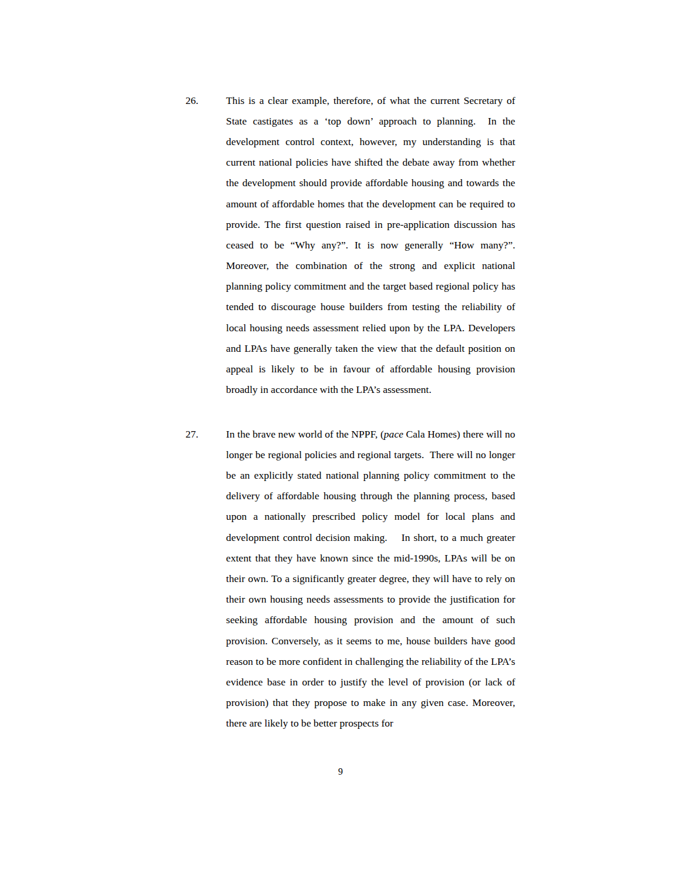26. This is a clear example, therefore, of what the current Secretary of State castigates as a ‘top down’ approach to planning. In the development control context, however, my understanding is that current national policies have shifted the debate away from whether the development should provide affordable housing and towards the amount of affordable homes that the development can be required to provide. The first question raised in pre-application discussion has ceased to be “Why any?”. It is now generally “How many?”. Moreover, the combination of the strong and explicit national planning policy commitment and the target based regional policy has tended to discourage house builders from testing the reliability of local housing needs assessment relied upon by the LPA. Developers and LPAs have generally taken the view that the default position on appeal is likely to be in favour of affordable housing provision broadly in accordance with the LPA’s assessment.
27. In the brave new world of the NPPF, (pace Cala Homes) there will no longer be regional policies and regional targets. There will no longer be an explicitly stated national planning policy commitment to the delivery of affordable housing through the planning process, based upon a nationally prescribed policy model for local plans and development control decision making. In short, to a much greater extent that they have known since the mid-1990s, LPAs will be on their own. To a significantly greater degree, they will have to rely on their own housing needs assessments to provide the justification for seeking affordable housing provision and the amount of such provision. Conversely, as it seems to me, house builders have good reason to be more confident in challenging the reliability of the LPA’s evidence base in order to justify the level of provision (or lack of provision) that they propose to make in any given case. Moreover, there are likely to be better prospects for
9